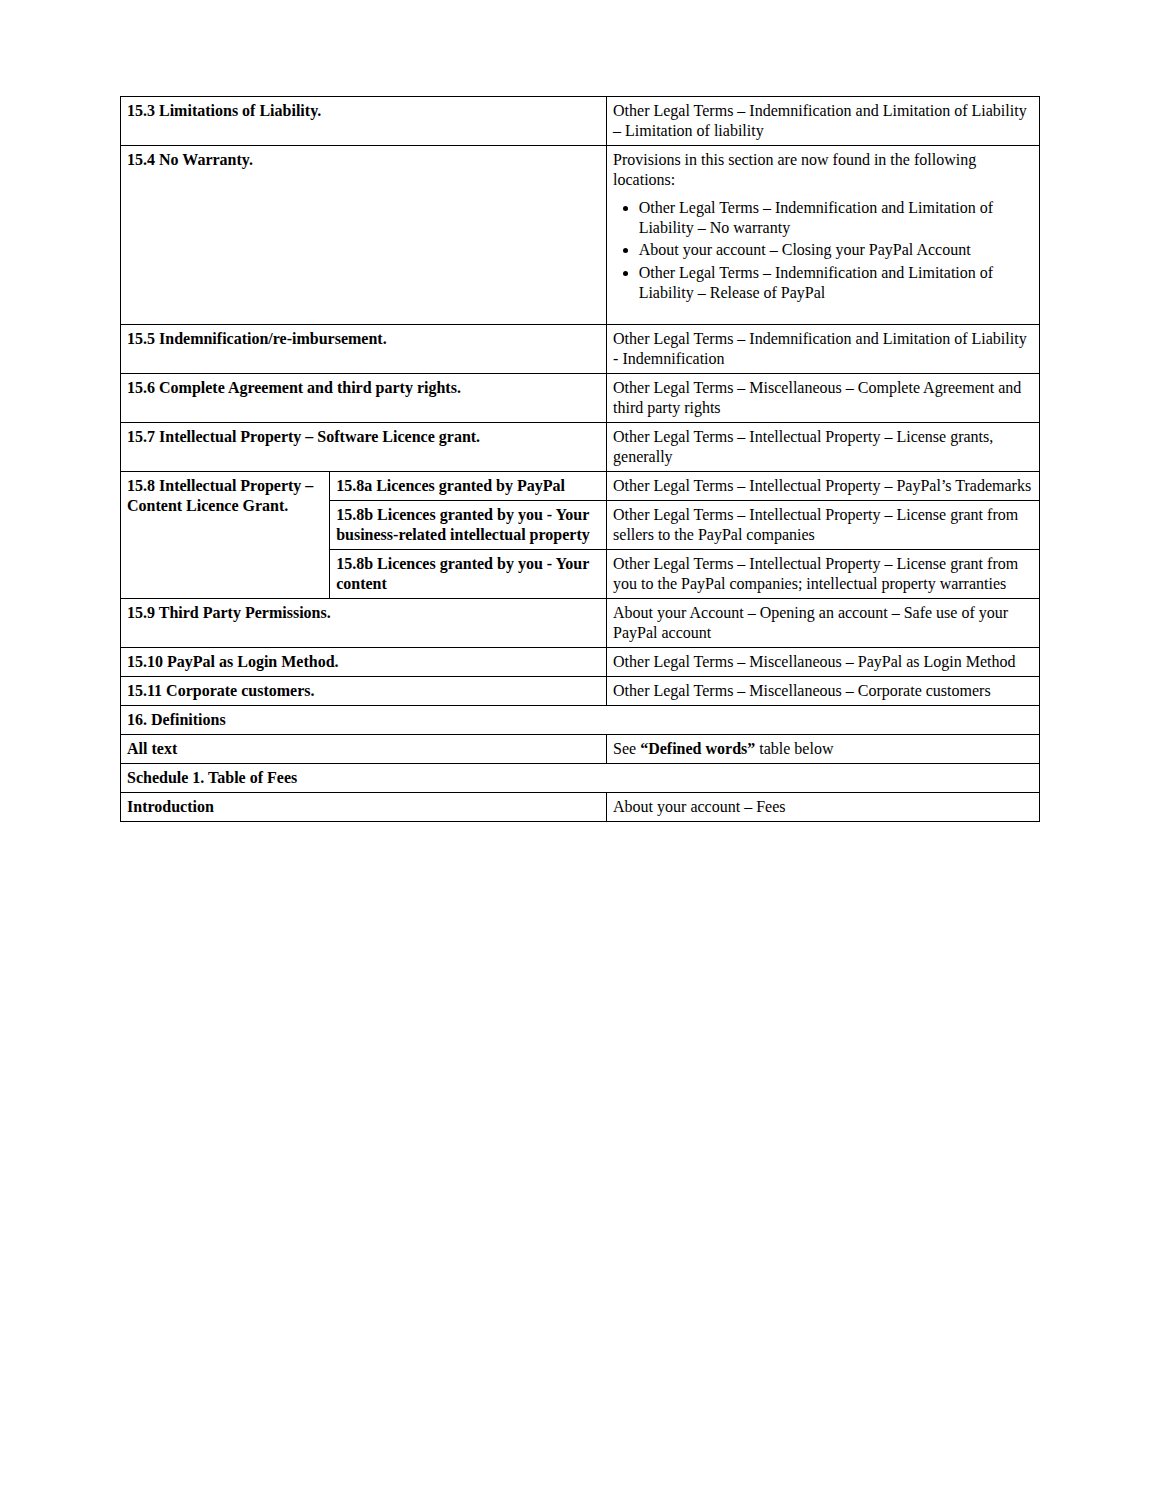| 15.3 Limitations of Liability. | Other Legal Terms – Indemnification and Limitation of Liability – Limitation of liability |
| 15.4 No Warranty. | Provisions in this section are now found in the following locations: Other Legal Terms – Indemnification and Limitation of Liability – No warranty About your account – Closing your PayPal Account Other Legal Terms – Indemnification and Limitation of Liability – Release of PayPal |
| 15.5 Indemnification/re-imbursement. | Other Legal Terms – Indemnification and Limitation of Liability - Indemnification |
| 15.6 Complete Agreement and third party rights. | Other Legal Terms – Miscellaneous – Complete Agreement and third party rights |
| 15.7 Intellectual Property – Software Licence grant. | Other Legal Terms – Intellectual Property – License grants, generally |
| 15.8 Intellectual Property – Content Licence Grant. | 15.8a Licences granted by PayPal | Other Legal Terms – Intellectual Property – PayPal’s Trademarks |
| 15.8b Licences granted by you - Your business-related intellectual property | Other Legal Terms – Intellectual Property – License grant from sellers to the PayPal companies |
| 15.8b Licences granted by you - Your content | Other Legal Terms – Intellectual Property – License grant from you to the PayPal companies; intellectual property warranties |
| 15.9 Third Party Permissions. | About your Account – Opening an account – Safe use of your PayPal account |
| 15.10 PayPal as Login Method. | Other Legal Terms – Miscellaneous – PayPal as Login Method |
| 15.11 Corporate customers. | Other Legal Terms – Miscellaneous – Corporate customers |
| 16. Definitions |
| All text | See “Defined words” table below |
| Schedule 1. Table of Fees |
| Introduction | About your account – Fees |